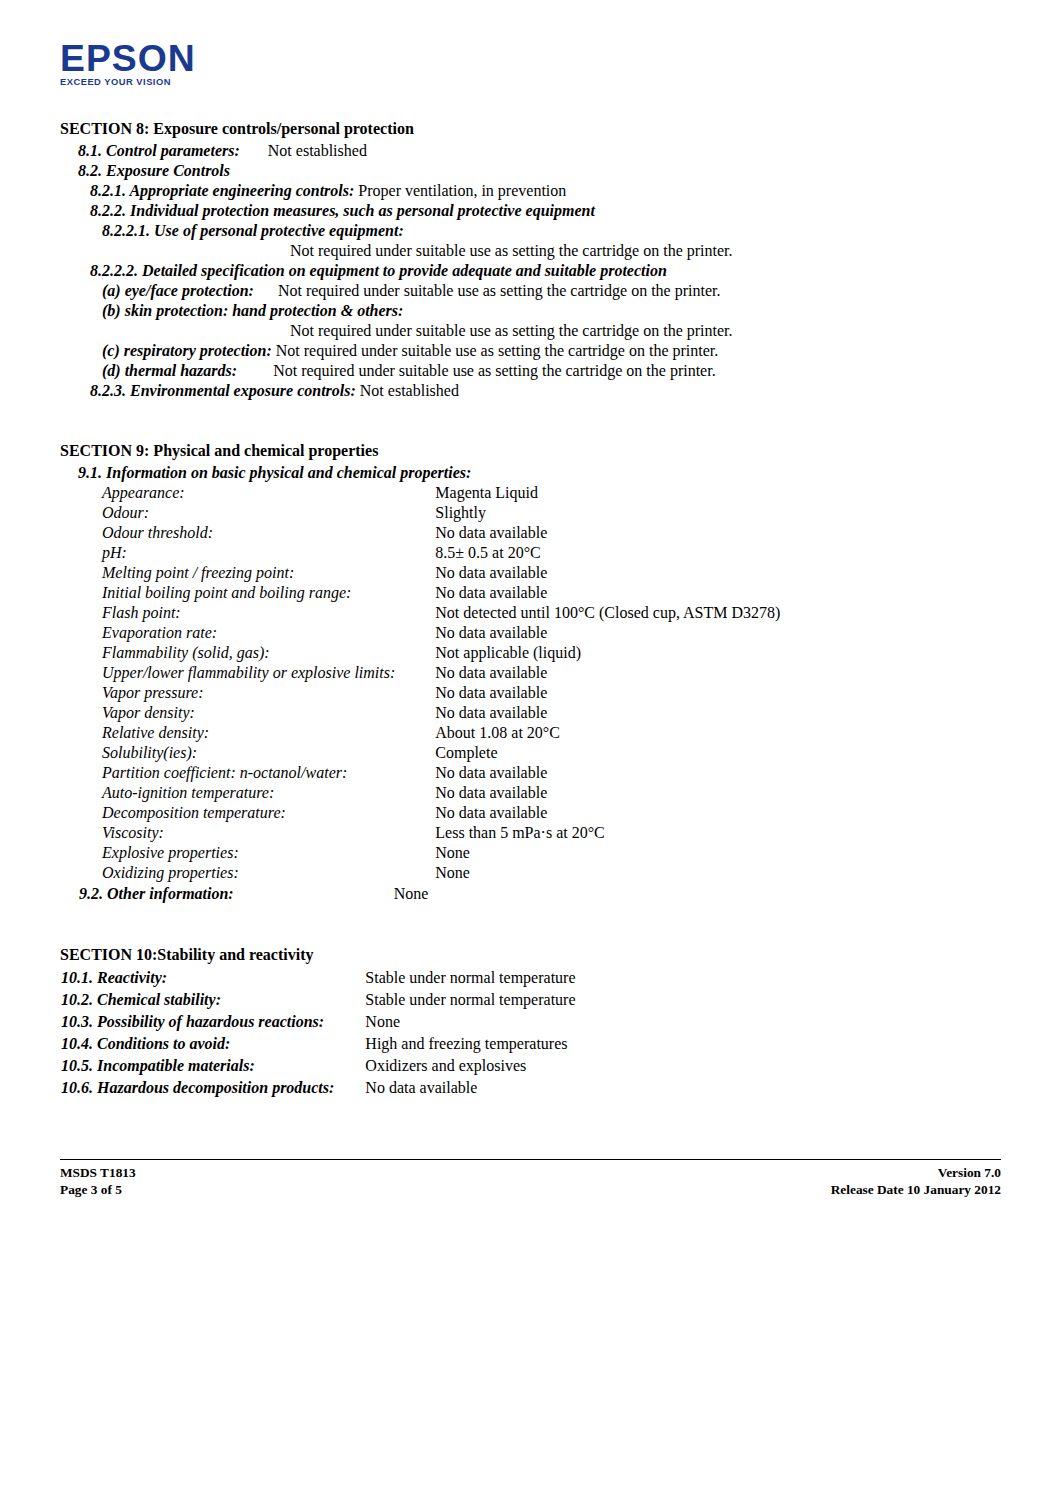EPSON EXCEED YOUR VISION
SECTION 8: Exposure controls/personal protection
8.1. Control parameters: Not established
8.2. Exposure Controls
8.2.1. Appropriate engineering controls: Proper ventilation, in prevention
8.2.2. Individual protection measures, such as personal protective equipment
8.2.2.1. Use of personal protective equipment:
Not required under suitable use as setting the cartridge on the printer.
8.2.2.2. Detailed specification on equipment to provide adequate and suitable protection
(a) eye/face protection: Not required under suitable use as setting the cartridge on the printer.
(b) skin protection: hand protection & others:
Not required under suitable use as setting the cartridge on the printer.
(c) respiratory protection: Not required under suitable use as setting the cartridge on the printer.
(d) thermal hazards: Not required under suitable use as setting the cartridge on the printer.
8.2.3. Environmental exposure controls: Not established
SECTION 9: Physical and chemical properties
9.1. Information on basic physical and chemical properties:
| Appearance: | Magenta Liquid |
| Odour: | Slightly |
| Odour threshold: | No data available |
| pH: | 8.5± 0.5 at 20°C |
| Melting point / freezing point: | No data available |
| Initial boiling point and boiling range: | No data available |
| Flash point: | Not detected until 100°C (Closed cup, ASTM D3278) |
| Evaporation rate: | No data available |
| Flammability (solid, gas): | Not applicable (liquid) |
| Upper/lower flammability or explosive limits: | No data available |
| Vapor pressure: | No data available |
| Vapor density: | No data available |
| Relative density: | About 1.08 at 20°C |
| Solubility(ies): | Complete |
| Partition coefficient: n-octanol/water: | No data available |
| Auto-ignition temperature: | No data available |
| Decomposition temperature: | No data available |
| Viscosity: | Less than 5 mPa·s at 20°C |
| Explosive properties: | None |
| Oxidizing properties: | None |
| 9.2. Other information: | None |
SECTION 10:Stability and reactivity
| 10.1. Reactivity: | Stable under normal temperature |
| 10.2. Chemical stability: | Stable under normal temperature |
| 10.3. Possibility of hazardous reactions: | None |
| 10.4. Conditions to avoid: | High and freezing temperatures |
| 10.5. Incompatible materials: | Oxidizers and explosives |
| 10.6. Hazardous decomposition products: | No data available |
MSDS T1813
Page 3 of 5
Version 7.0
Release Date 10 January 2012